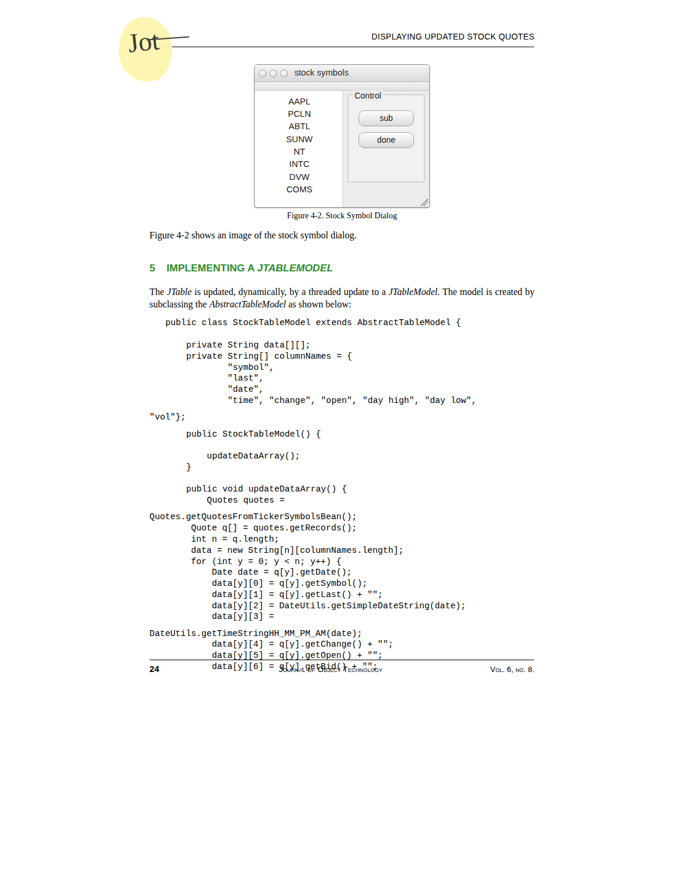Jot
DISPLAYING UPDATED STOCK QUOTES
stock symbols
AAPL
PCLN
ABTL
SUNW
NT
INTC
DVW
COMS
Control sub done
Figure 4-2. Stock Symbol Dialog
Figure 4-2 shows an image of the stock symbol dialog.
5 IMPLEMENTING A JTABLEMODEL
The JTable is updated, dynamically, by a threaded update to a JTableModel. The model is created by subclassing the AbstractTableModel as shown below:
public class StockTableModel extends AbstractTableModel {

    private String data[][];
    private String[] columnNames = {
            "symbol",
            "last",
            "date",
            "time", "change", "open", "day high", "day low",
"vol"};
    public StockTableModel() {

        updateDataArray();
    }

    public void updateDataArray() {
        Quotes quotes =
Quotes.getQuotesFromTickerSymbolsBean();
        Quote q[] = quotes.getRecords();
        int n = q.length;
        data = new String[n][columnNames.length];
        for (int y = 0; y < n; y++) {
            Date date = q[y].getDate();
            data[y][0] = q[y].getSymbol();
            data[y][1] = q[y].getLast() + "";
            data[y][2] = DateUtils.getSimpleDateString(date);
            data[y][3] =
DateUtils.getTimeStringHH_MM_PM_AM(date);
            data[y][4] = q[y].getChange() + "";
            data[y][5] = q[y].getOpen() + "";
            data[y][6] = q[y].getBid() + "";
24
Journal of Object Technology
Vol. 6, no. 8.